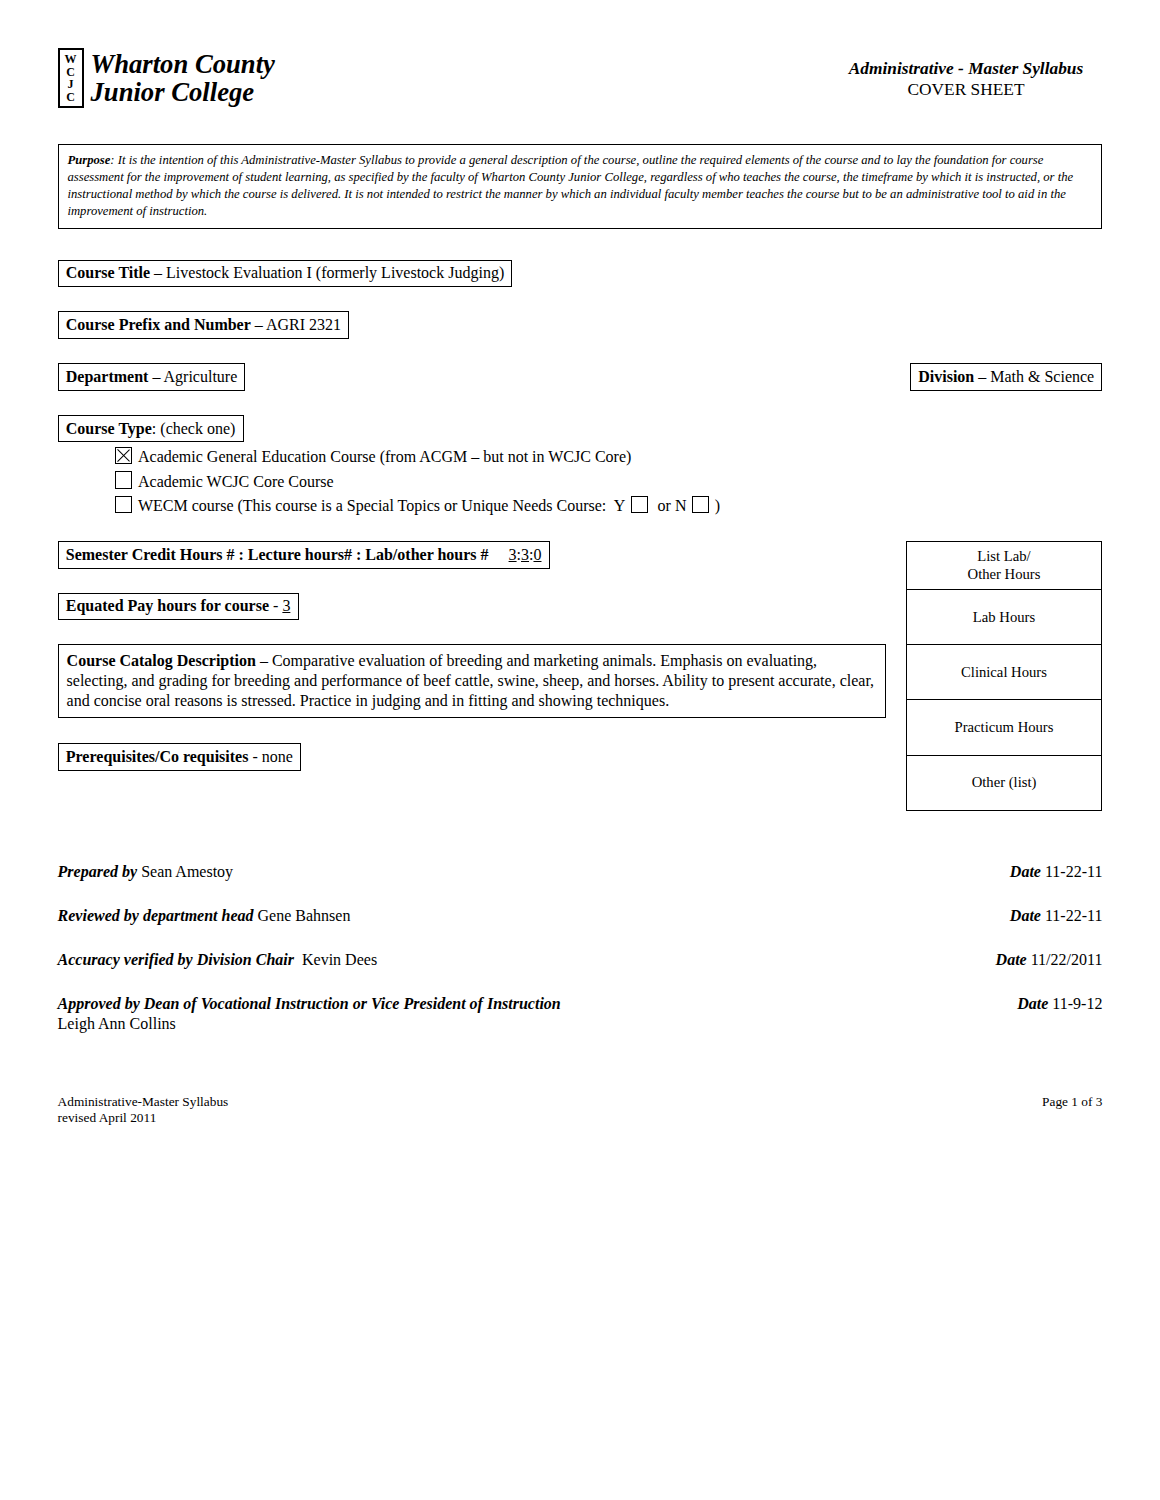W
C
J
C
Wharton County
Junior College
Administrative - Master Syllabus
COVER SHEET
Purpose: It is the intention of this Administrative-Master Syllabus to provide a general description of the course, outline the required elements of the course and to lay the foundation for course assessment for the improvement of student learning, as specified by the faculty of Wharton County Junior College, regardless of who teaches the course, the timeframe by which it is instructed, or the instructional method by which the course is delivered. It is not intended to restrict the manner by which an individual faculty member teaches the course but to be an administrative tool to aid in the improvement of instruction.
Course Title – Livestock Evaluation I (formerly Livestock Judging)
Course Prefix and Number – AGRI 2321
Department – Agriculture Division – Math & Science
Course Type: (check one)
Academic General Education Course (from ACGM – but not in WCJC Core)
Academic WCJC Core Course
WECM course (This course is a Special Topics or Unique Needs Course: Y or N )
Semester Credit Hours # : Lecture hours# : Lab/other hours # 3:3:0
Equated Pay hours for course - 3
Course Catalog Description – Comparative evaluation of breeding and marketing animals. Emphasis on evaluating, selecting, and grading for breeding and performance of beef cattle, swine, sheep, and horses. Ability to present accurate, clear, and concise oral reasons is stressed. Practice in judging and in fitting and showing techniques.
Prerequisites/Co requisites - none
| List Lab/ Other Hours |
| Lab Hours |
| Clinical Hours |
| Practicum Hours |
| Other (list) |
Prepared by Sean Amestoy
Date 11-22-11
Reviewed by department head Gene Bahnsen
Date 11-22-11
Accuracy verified by Division Chair Kevin Dees
Date 11/22/2011
Approved by Dean of Vocational Instruction or Vice President of Instruction Leigh Ann Collins
Date 11-9-12
Administrative-Master Syllabus
revised April 2011
Page 1 of 3